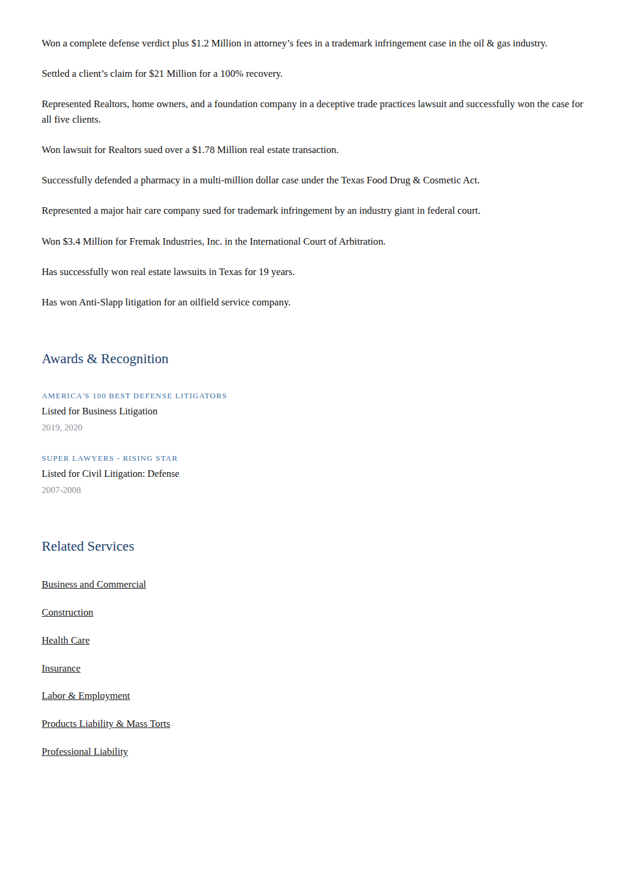Won a complete defense verdict plus $1.2 Million in attorney’s fees in a trademark infringement case in the oil & gas industry.
Settled a client’s claim for $21 Million for a 100% recovery.
Represented Realtors, home owners, and a foundation company in a deceptive trade practices lawsuit and successfully won the case for all five clients.
Won lawsuit for Realtors sued over a $1.78 Million real estate transaction.
Successfully defended a pharmacy in a multi-million dollar case under the Texas Food Drug & Cosmetic Act.
Represented a major hair care company sued for trademark infringement by an industry giant in federal court.
Won $3.4 Million for Fremak Industries, Inc. in the International Court of Arbitration.
Has successfully won real estate lawsuits in Texas for 19 years.
Has won Anti-Slapp litigation for an oilfield service company.
Awards & Recognition
America's 100 Best Defense Litigators
Listed for Business Litigation
2019, 2020
Super Lawyers - Rising Star
Listed for Civil Litigation: Defense
2007-2008
Related Services
Business and Commercial
Construction
Health Care
Insurance
Labor & Employment
Products Liability & Mass Torts
Professional Liability